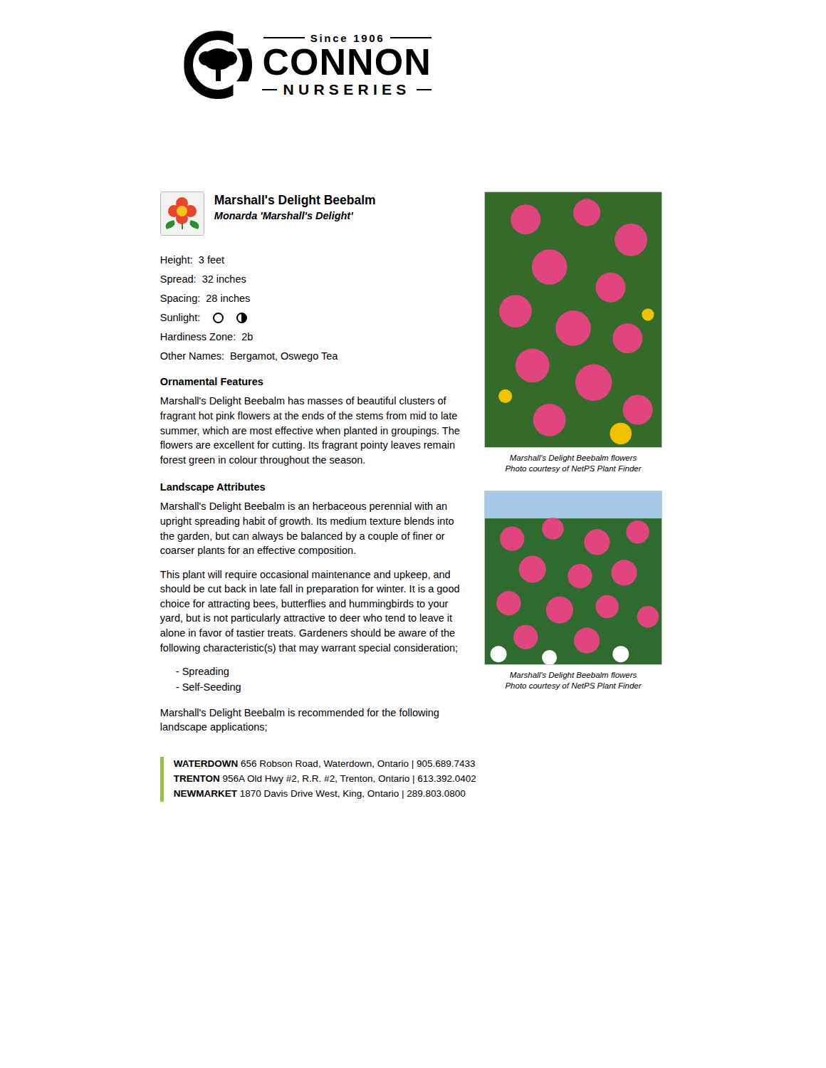Since 1906
CONNON
NURSERIES
Marshall's Delight Beebalm
Monarda 'Marshall's Delight'
Height: 3 feet
Spread: 32 inches
Spacing: 28 inches
Sunlight:
Hardiness Zone: 2b
Other Names: Bergamot, Oswego Tea
Ornamental Features
Marshall's Delight Beebalm has masses of beautiful clusters of fragrant hot pink flowers at the ends of the stems from mid to late summer, which are most effective when planted in groupings. The flowers are excellent for cutting. Its fragrant pointy leaves remain forest green in colour throughout the season.
Landscape Attributes
Marshall's Delight Beebalm is an herbaceous perennial with an upright spreading habit of growth. Its medium texture blends into the garden, but can always be balanced by a couple of finer or coarser plants for an effective composition.
This plant will require occasional maintenance and upkeep, and should be cut back in late fall in preparation for winter. It is a good choice for attracting bees, butterflies and hummingbirds to your yard, but is not particularly attractive to deer who tend to leave it alone in favor of tastier treats. Gardeners should be aware of the following characteristic(s) that may warrant special consideration;
Spreading
Self-Seeding
Marshall's Delight Beebalm is recommended for the following landscape applications;
Marshall's Delight Beebalm flowers
Photo courtesy of NetPS Plant Finder
Marshall's Delight Beebalm flowers
Photo courtesy of NetPS Plant Finder
WATERDOWN 656 Robson Road, Waterdown, Ontario | 905.689.7433
TRENTON 956A Old Hwy #2, R.R. #2, Trenton, Ontario | 613.392.0402
NEWMARKET 1870 Davis Drive West, King, Ontario | 289.803.0800